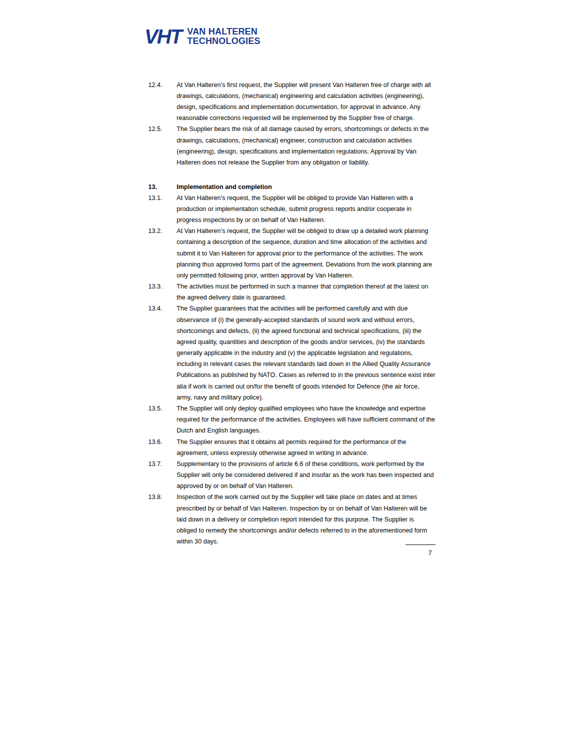VHT
VAN HALTEREN
TECHNOLOGIES
12.4.
At Van Halteren’s first request, the Supplier will present Van Halteren free of charge with all drawings, calculations, (mechanical) engineering and calculation activities (engineering), design, specifications and implementation documentation, for approval in advance. Any reasonable corrections requested will be implemented by the Supplier free of charge.
12.5.
The Supplier bears the risk of all damage caused by errors, shortcomings or defects in the drawings, calculations, (mechanical) engineer, construction and calculation activities (engineering), design, specifications and implementation regulations. Approval by Van Halteren does not release the Supplier from any obligation or liability.
13.
Implementation and completion
13.1.
At Van Halteren’s request, the Supplier will be obliged to provide Van Halteren with a production or implementation schedule, submit progress reports and/or cooperate in progress inspections by or on behalf of Van Halteren.
13.2.
At Van Halteren’s request, the Supplier will be obliged to draw up a detailed work planning containing a description of the sequence, duration and time allocation of the activities and submit it to Van Halteren for approval prior to the performance of the activities. The work planning thus approved forms part of the agreement. Deviations from the work planning are only permitted following prior, written approval by Van Halteren.
13.3.
The activities must be performed in such a manner that completion thereof at the latest on the agreed delivery date is guaranteed.
13.4.
The Supplier guarantees that the activities will be performed carefully and with due observance of (i) the generally-accepted standards of sound work and without errors, shortcomings and defects, (ii) the agreed functional and technical specifications, (iii) the agreed quality, quantities and description of the goods and/or services, (iv) the standards generally applicable in the industry and (v) the applicable legislation and regulations, including in relevant cases the relevant standards laid down in the Allied Quality Assurance Publications as published by NATO. Cases as referred to in the previous sentence exist inter alia if work is carried out on/for the benefit of goods intended for Defence (the air force, army, navy and military police).
13.5.
The Supplier will only deploy qualified employees who have the knowledge and expertise required for the performance of the activities. Employees will have sufficient command of the Dutch and English languages.
13.6.
The Supplier ensures that it obtains all permits required for the performance of the agreement, unless expressly otherwise agreed in writing in advance.
13.7.
Supplementary to the provisions of article 6.6 of these conditions, work performed by the Supplier will only be considered delivered if and insofar as the work has been inspected and approved by or on behalf of Van Halteren.
13.8.
Inspection of the work carried out by the Supplier will take place on dates and at times prescribed by or behalf of Van Halteren. Inspection by or on behalf of Van Halteren will be laid down in a delivery or completion report intended for this purpose. The Supplier is obliged to remedy the shortcomings and/or defects referred to in the aforementioned form within 30 days.
7